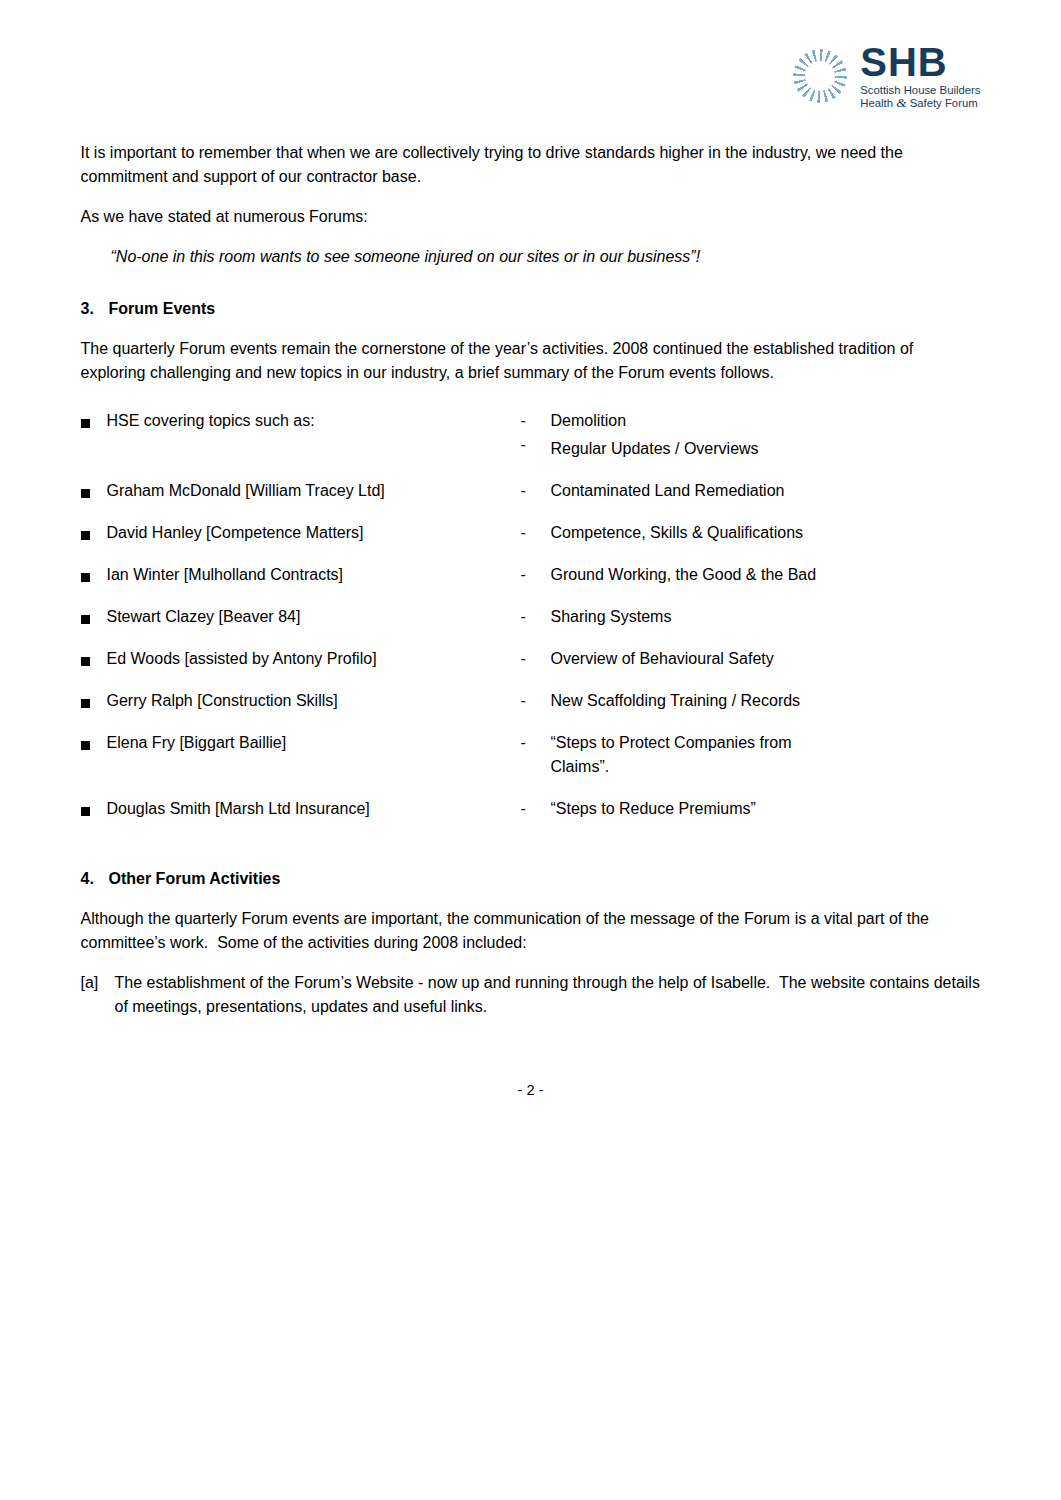SHB Scottish House Builders Health & Safety Forum
It is important to remember that when we are collectively trying to drive standards higher in the industry, we need the commitment and support of our contractor base.
As we have stated at numerous Forums:
“No-one in this room wants to see someone injured on our sites or in our business”!
3. Forum Events
The quarterly Forum events remain the cornerstone of the year’s activities. 2008 continued the established tradition of exploring challenging and new topics in our industry, a brief summary of the Forum events follows.
| | HSE covering topics such as: | - - | Demolition Regular Updates / Overviews |
| | Graham McDonald [William Tracey Ltd] | - | Contaminated Land Remediation |
| | David Hanley [Competence Matters] | - | Competence, Skills & Qualifications |
| | Ian Winter [Mulholland Contracts] | - | Ground Working, the Good & the Bad |
| | Stewart Clazey [Beaver 84] | - | Sharing Systems |
| | Ed Woods [assisted by Antony Profilo] | - | Overview of Behavioural Safety |
| | Gerry Ralph [Construction Skills] | - | New Scaffolding Training / Records |
| | Elena Fry [Biggart Baillie] | - | “Steps to Protect Companies from Claims”. |
| | Douglas Smith [Marsh Ltd Insurance] | - | “Steps to Reduce Premiums” |
4. Other Forum Activities
Although the quarterly Forum events are important, the communication of the message of the Forum is a vital part of the committee’s work. Some of the activities during 2008 included:
[a] The establishment of the Forum’s Website - now up and running through the help of Isabelle. The website contains details of meetings, presentations, updates and useful links.
- 2 -